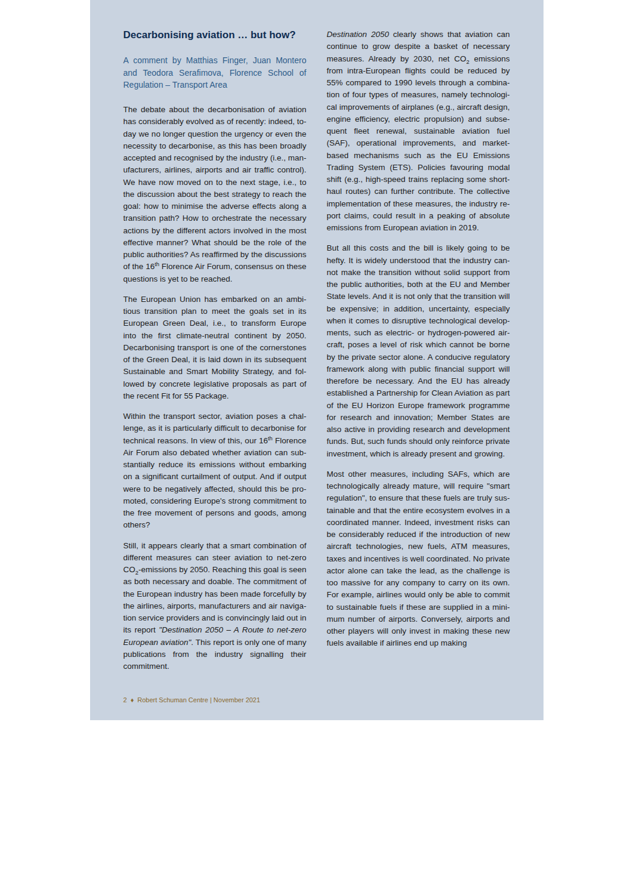Decarbonising aviation … but how?
A comment by Matthias Finger, Juan Montero and Teodora Serafimova, Florence School of Regulation – Transport Area
The debate about the decarbonisation of aviation has considerably evolved as of recently: indeed, today we no longer question the urgency or even the necessity to decarbonise, as this has been broadly accepted and recognised by the industry (i.e., manufacturers, airlines, airports and air traffic control). We have now moved on to the next stage, i.e., to the discussion about the best strategy to reach the goal: how to minimise the adverse effects along a transition path? How to orchestrate the necessary actions by the different actors involved in the most effective manner? What should be the role of the public authorities? As reaffirmed by the discussions of the 16th Florence Air Forum, consensus on these questions is yet to be reached.
The European Union has embarked on an ambitious transition plan to meet the goals set in its European Green Deal, i.e., to transform Europe into the first climate-neutral continent by 2050. Decarbonising transport is one of the cornerstones of the Green Deal, it is laid down in its subsequent Sustainable and Smart Mobility Strategy, and followed by concrete legislative proposals as part of the recent Fit for 55 Package.
Within the transport sector, aviation poses a challenge, as it is particularly difficult to decarbonise for technical reasons. In view of this, our 16th Florence Air Forum also debated whether aviation can substantially reduce its emissions without embarking on a significant curtailment of output. And if output were to be negatively affected, should this be promoted, considering Europe's strong commitment to the free movement of persons and goods, among others?
Still, it appears clearly that a smart combination of different measures can steer aviation to net-zero CO2-emissions by 2050. Reaching this goal is seen as both necessary and doable. The commitment of the European industry has been made forcefully by the airlines, airports, manufacturers and air navigation service providers and is convincingly laid out in its report "Destination 2050 – A Route to net-zero European aviation". This report is only one of many publications from the industry signalling their commitment.
Destination 2050 clearly shows that aviation can continue to grow despite a basket of necessary measures. Already by 2030, net CO2 emissions from intra-European flights could be reduced by 55% compared to 1990 levels through a combination of four types of measures, namely technological improvements of airplanes (e.g., aircraft design, engine efficiency, electric propulsion) and subsequent fleet renewal, sustainable aviation fuel (SAF), operational improvements, and market-based mechanisms such as the EU Emissions Trading System (ETS). Policies favouring modal shift (e.g., high-speed trains replacing some short-haul routes) can further contribute. The collective implementation of these measures, the industry report claims, could result in a peaking of absolute emissions from European aviation in 2019.
But all this costs and the bill is likely going to be hefty. It is widely understood that the industry cannot make the transition without solid support from the public authorities, both at the EU and Member State levels. And it is not only that the transition will be expensive; in addition, uncertainty, especially when it comes to disruptive technological developments, such as electric- or hydrogen-powered aircraft, poses a level of risk which cannot be borne by the private sector alone. A conducive regulatory framework along with public financial support will therefore be necessary. And the EU has already established a Partnership for Clean Aviation as part of the EU Horizon Europe framework programme for research and innovation; Member States are also active in providing research and development funds. But, such funds should only reinforce private investment, which is already present and growing.
Most other measures, including SAFs, which are technologically already mature, will require "smart regulation", to ensure that these fuels are truly sustainable and that the entire ecosystem evolves in a coordinated manner. Indeed, investment risks can be considerably reduced if the introduction of new aircraft technologies, new fuels, ATM measures, taxes and incentives is well coordinated. No private actor alone can take the lead, as the challenge is too massive for any company to carry on its own. For example, airlines would only be able to commit to sustainable fuels if these are supplied in a minimum number of airports. Conversely, airports and other players will only invest in making these new fuels available if airlines end up making
2 ♦ Robert Schuman Centre | November 2021